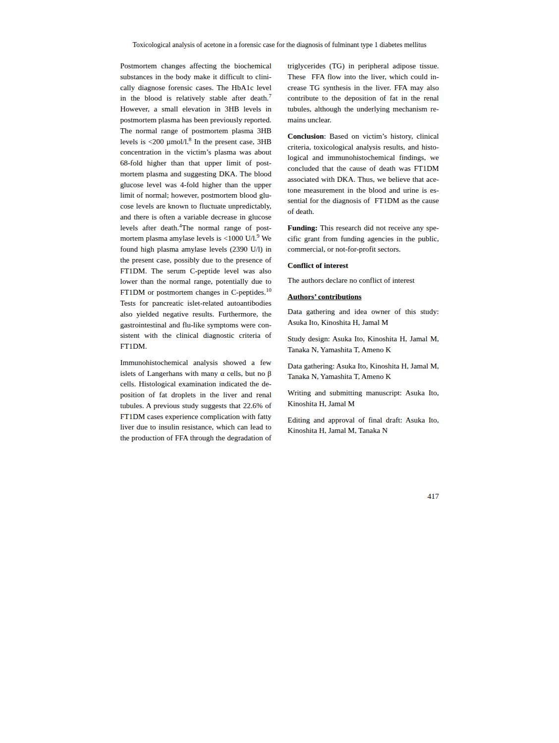Toxicological analysis of acetone in a forensic case for the diagnosis of fulminant type 1 diabetes mellitus
Postmortem changes affecting the biochemical substances in the body make it difficult to clinically diagnose forensic cases. The HbA1c level in the blood is relatively stable after death.7 However, a small elevation in 3HB levels in postmortem plasma has been previously reported. The normal range of postmortem plasma 3HB levels is <200 µmol/l.8 In the present case, 3HB concentration in the victim’s plasma was about 68-fold higher than that upper limit of postmortem plasma and suggesting DKA. The blood glucose level was 4-fold higher than the upper limit of normal; however, postmortem blood glucose levels are known to fluctuate unpredictably, and there is often a variable decrease in glucose levels after death.4The normal range of postmortem plasma amylase levels is <1000 U/l.9 We found high plasma amylase levels (2390 U/l) in the present case, possibly due to the presence of FT1DM. The serum C-peptide level was also lower than the normal range, potentially due to FT1DM or postmortem changes in C-peptides.10 Tests for pancreatic islet-related autoantibodies also yielded negative results. Furthermore, the gastrointestinal and flu-like symptoms were consistent with the clinical diagnostic criteria of FT1DM.
Immunohistochemical analysis showed a few islets of Langerhans with many α cells, but no β cells. Histological examination indicated the deposition of fat droplets in the liver and renal tubules. A previous study suggests that 22.6% of FT1DM cases experience complication with fatty liver due to insulin resistance, which can lead to the production of FFA through the degradation of triglycerides (TG) in peripheral adipose tissue. These FFA flow into the liver, which could increase TG synthesis in the liver. FFA may also contribute to the deposition of fat in the renal tubules, although the underlying mechanism remains unclear.
Conclusion: Based on victim’s history, clinical criteria, toxicological analysis results, and histological and immunohistochemical findings, we concluded that the cause of death was FT1DM associated with DKA. Thus, we believe that acetone measurement in the blood and urine is essential for the diagnosis of FT1DM as the cause of death.
Funding: This research did not receive any specific grant from funding agencies in the public, commercial, or not-for-profit sectors.
Conflict of interest
The authors declare no conflict of interest
Authors’ contributions
Data gathering and idea owner of this study: Asuka Ito, Kinoshita H, Jamal M
Study design: Asuka Ito, Kinoshita H, Jamal M, Tanaka N, Yamashita T, Ameno K
Data gathering: Asuka Ito, Kinoshita H, Jamal M, Tanaka N, Yamashita T, Ameno K
Writing and submitting manuscript: Asuka Ito, Kinoshita H, Jamal M
Editing and approval of final draft: Asuka Ito, Kinoshita H, Jamal M, Tanaka N
417